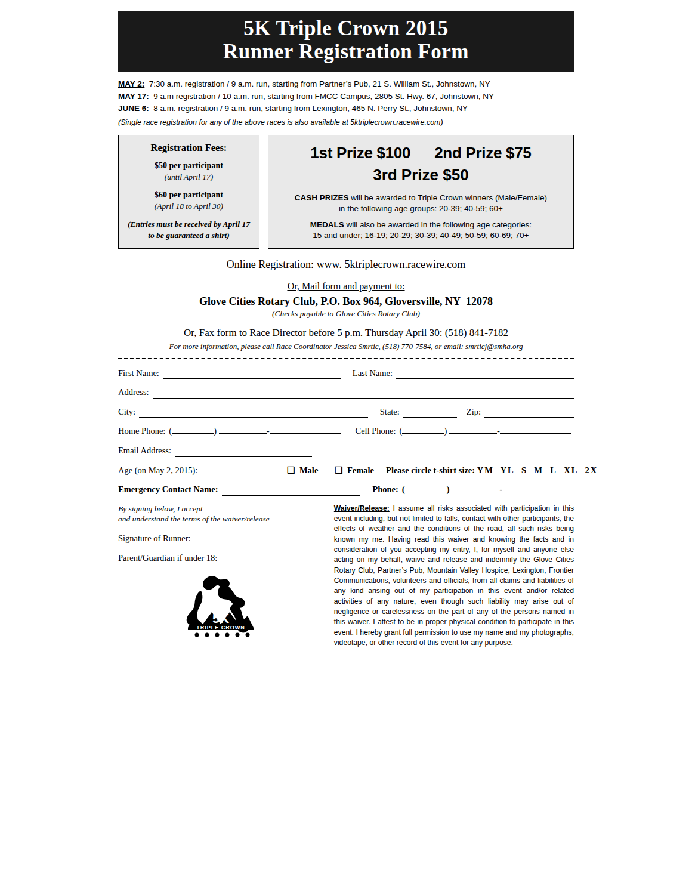5K Triple Crown 2015
Runner Registration Form
MAY 2: 7:30 a.m. registration / 9 a.m. run, starting from Partner’s Pub, 21 S. William St., Johnstown, NY
MAY 17: 9 a.m registration / 10 a.m. run, starting from FMCC Campus, 2805 St. Hwy. 67, Johnstown, NY
JUNE 6: 8 a.m. registration / 9 a.m. run, starting from Lexington, 465 N. Perry St., Johnstown, NY
(Single race registration for any of the above races is also available at 5ktriplecrown.racewire.com)
Registration Fees:
$50 per participant
(until April 17)
$60 per participant
(April 18 to April 30)
(Entries must be received by April 17 to be guaranteed a shirt)
1st Prize $100 2nd Prize $75
3rd Prize $50
CASH PRIZES will be awarded to Triple Crown winners (Male/Female)
in the following age groups: 20-39; 40-59; 60+
MEDALS will also be awarded in the following age categories:
15 and under; 16-19; 20-29; 30-39; 40-49; 50-59; 60-69; 70+
Online Registration: www. 5ktriplecrown.racewire.com
Or, Mail form and payment to:
Glove Cities Rotary Club, P.O. Box 964, Gloversville, NY 12078
(Checks payable to Glove Cities Rotary Club)
Or, Fax form to Race Director before 5 p.m. Thursday April 30: (518) 841-7182
For more information, please call Race Coordinator Jessica Smrtic, (518) 770-7584, or email: smrticj@smha.org
First Name: Last Name:
Address:
City: State: Zip:
Home Phone: ( ) - Cell Phone: ( ) -
Email Address:
Age (on May 2, 2015): ❑ Male ❑ Female Please circle t-shirt size: YM YL S M L XL 2X
Emergency Contact Name: Phone: ( ) -
By signing below, I accept
and understand the terms of the waiver/release
Signature of Runner:
Parent/Guardian if under 18:
5K TRIPLE CROWN
Waiver/Release: I assume all risks associated with participation in this event including, but not limited to falls, contact with other participants, the effects of weather and the conditions of the road, all such risks being known my me. Having read this waiver and knowing the facts and in consideration of you accepting my entry, I, for myself and anyone else acting on my behalf, waive and release and indemnify the Glove Cities Rotary Club, Partner’s Pub, Mountain Valley Hospice, Lexington, Frontier Communications, volunteers and officials, from all claims and liabilities of any kind arising out of my participation in this event and/or related activities of any nature, even though such liability may arise out of negligence or carelessness on the part of any of the persons named in this waiver. I attest to be in proper physical condition to participate in this event. I hereby grant full permission to use my name and my photographs, videotape, or other record of this event for any purpose.